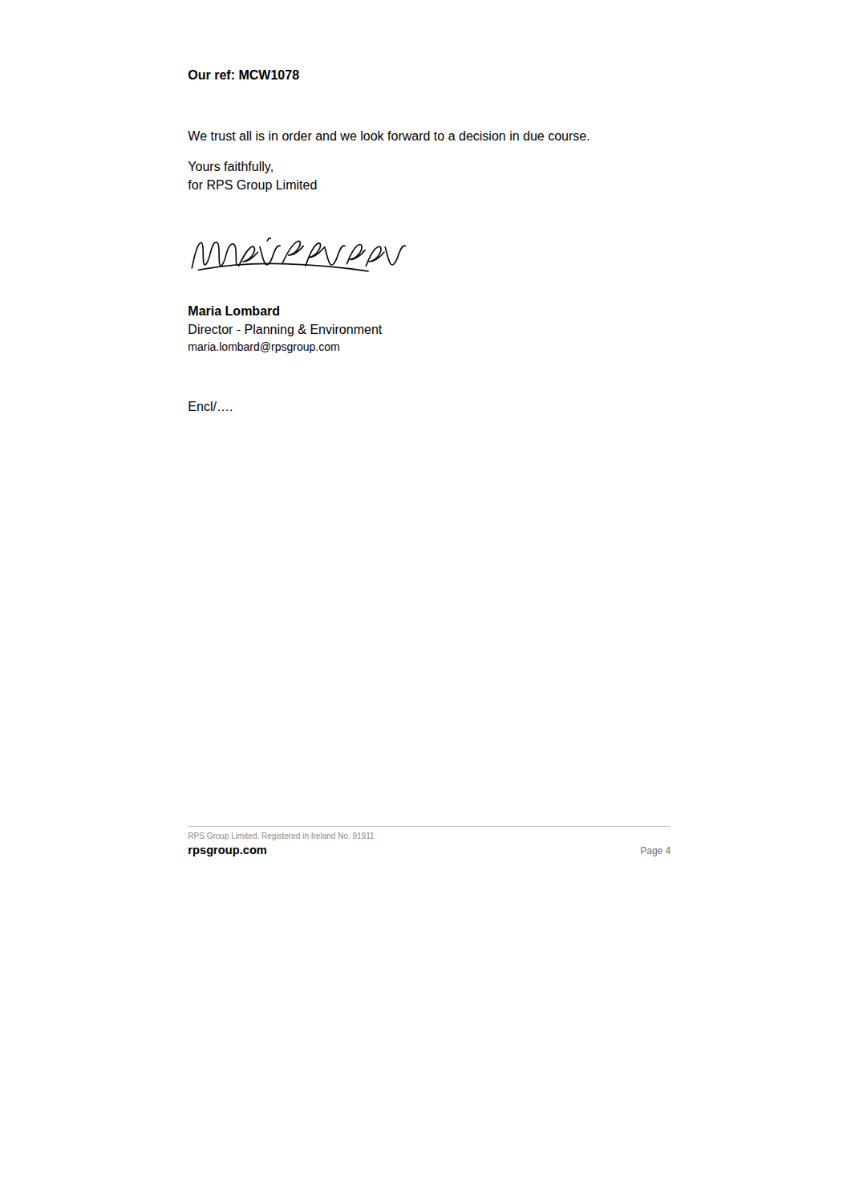Our ref: MCW1078
We trust all is in order and we look forward to a decision in due course.
Yours faithfully,
for RPS Group Limited
Maria Lombard
Director - Planning & Environment
maria.lombard@rpsgroup.com
Encl/….
RPS Group Limited. Registered in Ireland No. 91911 rpsgroup.com
Page 4